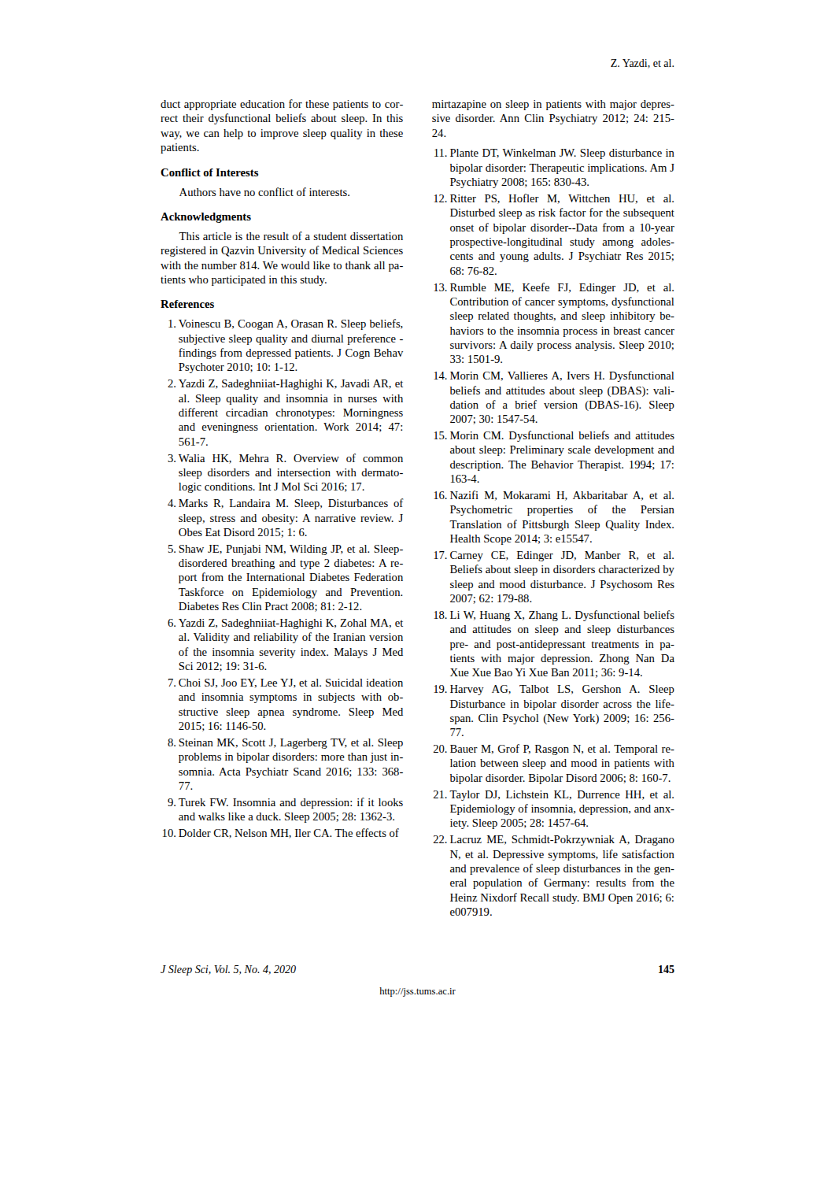Z. Yazdi, et al.
duct appropriate education for these patients to correct their dysfunctional beliefs about sleep. In this way, we can help to improve sleep quality in these patients.
Conflict of Interests
Authors have no conflict of interests.
Acknowledgments
This article is the result of a student dissertation registered in Qazvin University of Medical Sciences with the number 814. We would like to thank all patients who participated in this study.
References
Voinescu B, Coogan A, Orasan R. Sleep beliefs, subjective sleep quality and diurnal preference - findings from depressed patients. J Cogn Behav Psychoter 2010; 10: 1-12.
Yazdi Z, Sadeghniiat-Haghighi K, Javadi AR, et al. Sleep quality and insomnia in nurses with different circadian chronotypes: Morningness and eveningness orientation. Work 2014; 47: 561-7.
Walia HK, Mehra R. Overview of common sleep disorders and intersection with dermatologic conditions. Int J Mol Sci 2016; 17.
Marks R, Landaira M. Sleep, Disturbances of sleep, stress and obesity: A narrative review. J Obes Eat Disord 2015; 1: 6.
Shaw JE, Punjabi NM, Wilding JP, et al. Sleep-disordered breathing and type 2 diabetes: A report from the International Diabetes Federation Taskforce on Epidemiology and Prevention. Diabetes Res Clin Pract 2008; 81: 2-12.
Yazdi Z, Sadeghniiat-Haghighi K, Zohal MA, et al. Validity and reliability of the Iranian version of the insomnia severity index. Malays J Med Sci 2012; 19: 31-6.
Choi SJ, Joo EY, Lee YJ, et al. Suicidal ideation and insomnia symptoms in subjects with obstructive sleep apnea syndrome. Sleep Med 2015; 16: 1146-50.
Steinan MK, Scott J, Lagerberg TV, et al. Sleep problems in bipolar disorders: more than just insomnia. Acta Psychiatr Scand 2016; 133: 368-77.
Turek FW. Insomnia and depression: if it looks and walks like a duck. Sleep 2005; 28: 1362-3.
Dolder CR, Nelson MH, Iler CA. The effects of
mirtazapine on sleep in patients with major depressive disorder. Ann Clin Psychiatry 2012; 24: 215-24.
Plante DT, Winkelman JW. Sleep disturbance in bipolar disorder: Therapeutic implications. Am J Psychiatry 2008; 165: 830-43.
Ritter PS, Hofler M, Wittchen HU, et al. Disturbed sleep as risk factor for the subsequent onset of bipolar disorder--Data from a 10-year prospective-longitudinal study among adolescents and young adults. J Psychiatr Res 2015; 68: 76-82.
Rumble ME, Keefe FJ, Edinger JD, et al. Contribution of cancer symptoms, dysfunctional sleep related thoughts, and sleep inhibitory behaviors to the insomnia process in breast cancer survivors: A daily process analysis. Sleep 2010; 33: 1501-9.
Morin CM, Vallieres A, Ivers H. Dysfunctional beliefs and attitudes about sleep (DBAS): validation of a brief version (DBAS-16). Sleep 2007; 30: 1547-54.
Morin CM. Dysfunctional beliefs and attitudes about sleep: Preliminary scale development and description. The Behavior Therapist. 1994; 17: 163-4.
Nazifi M, Mokarami H, Akbaritabar A, et al. Psychometric properties of the Persian Translation of Pittsburgh Sleep Quality Index. Health Scope 2014; 3: e15547.
Carney CE, Edinger JD, Manber R, et al. Beliefs about sleep in disorders characterized by sleep and mood disturbance. J Psychosom Res 2007; 62: 179-88.
Li W, Huang X, Zhang L. Dysfunctional beliefs and attitudes on sleep and sleep disturbances pre- and post-antidepressant treatments in patients with major depression. Zhong Nan Da Xue Xue Bao Yi Xue Ban 2011; 36: 9-14.
Harvey AG, Talbot LS, Gershon A. Sleep Disturbance in bipolar disorder across the lifespan. Clin Psychol (New York) 2009; 16: 256-77.
Bauer M, Grof P, Rasgon N, et al. Temporal relation between sleep and mood in patients with bipolar disorder. Bipolar Disord 2006; 8: 160-7.
Taylor DJ, Lichstein KL, Durrence HH, et al. Epidemiology of insomnia, depression, and anxiety. Sleep 2005; 28: 1457-64.
Lacruz ME, Schmidt-Pokrzywniak A, Dragano N, et al. Depressive symptoms, life satisfaction and prevalence of sleep disturbances in the general population of Germany: results from the Heinz Nixdorf Recall study. BMJ Open 2016; 6: e007919.
J Sleep Sci, Vol. 5, No. 4, 2020
145
http://jss.tums.ac.ir